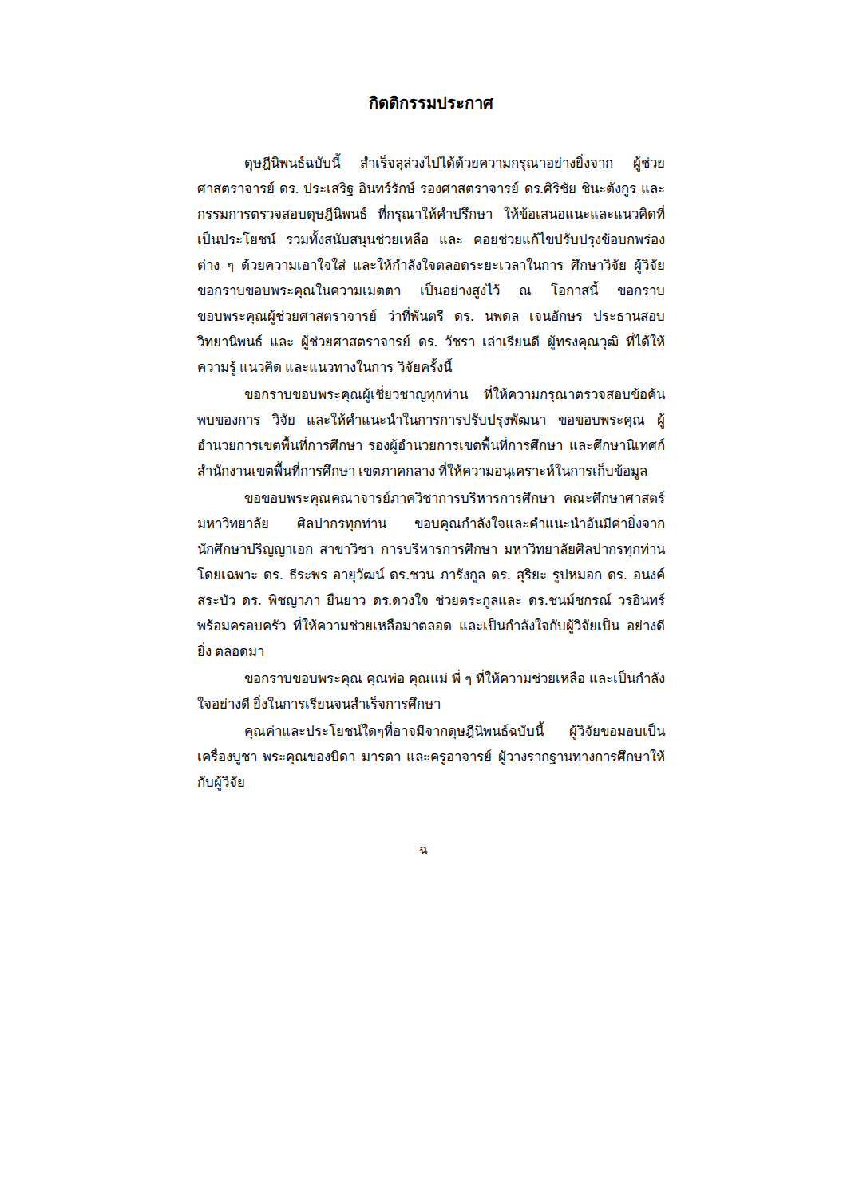กิตติกรรมประกาศ
ดุษฎีนิพนธ์ฉบับนี้ สำเร็จลุล่วงไปได้ด้วยความกรุณาอย่างยิ่งจาก ผู้ช่วยศาสตราจารย์ ดร. ประเสริฐ อินทร์รักษ์ รองศาสตราจารย์ ดร.ศิริชัย ชินะตังกูร และ กรรมการตรวจสอบดุษฎีนิพนธ์ ที่กรุณาให้คำปรึกษา ให้ข้อเสนอแนะและแนวคิดที่เป็นประโยชน์ รวมทั้งสนับสนุนช่วยเหลือ และ คอยช่วยแก้ไขปรับปรุงข้อบกพร่องต่าง ๆ ด้วยความเอาใจใส่ และให้กำลังใจตลอดระยะเวลาในการ ศึกษาวิจัย ผู้วิจัยขอกราบขอบพระคุณในความเมตตา เป็นอย่างสูงไว้ ณ โอกาสนี้ ขอกราบ ขอบพระคุณผู้ช่วยศาสตราจารย์ ว่าที่พันตรี ดร. นพดล เจนอักษร ประธานสอบวิทยานิพนธ์ และ ผู้ช่วยศาสตราจารย์ ดร. วัชรา เล่าเรียนดี ผู้ทรงคุณวุฒิ ที่ได้ให้ความรู้ แนวคิด และแนวทางในการ วิจัยครั้งนี้
ขอกราบขอบพระคุณผู้เชี่ยวชาญทุกท่าน ที่ให้ความกรุณาตรวจสอบข้อค้นพบของการ วิจัย และให้คำแนะนำในการการปรับปรุงพัฒนา ขอขอบพระคุณ ผู้อำนวยการเขตพื้นที่การศึกษา รองผู้อำนวยการเขตพื้นที่การศึกษา และศึกษานิเทศก์ สำนักงานเขตพื้นที่การศึกษา เขตภาคกลาง ที่ให้ความอนุเคราะห์ในการเก็บข้อมูล
ขอขอบพระคุณคณาจารย์ภาควิชาการบริหารการศึกษา คณะศึกษาศาสตร์ มหาวิทยาลัย ศิลปากรทุกท่าน ขอบคุณกำลังใจและคำแนะนำอันมีค่ายิ่งจากนักศึกษาปริญญาเอก สาขาวิชา การบริหารการศึกษา มหาวิทยาลัยศิลปากรทุกท่าน โดยเฉพาะ ดร. ธีระพร อายุวัฒน์ ดร.ชวน ภารังกูล ดร. สุริยะ รูปหมอก ดร. อนงค์ สระบัว ดร. พิชญาภา ยืนยาว ดร.ดวงใจ ช่วยตระกูลและ ดร.ชนม์ชกรณ์ วรอินทร์ พร้อมครอบครัว ที่ให้ความช่วยเหลือมาตลอด และเป็นกำลังใจกับผู้วิจัยเป็น อย่างดียิ่ง ตลอดมา
ขอกราบขอบพระคุณ คุณพ่อ คุณแม่ พี่ ๆ ที่ให้ความช่วยเหลือ และเป็นกำลังใจอย่างดี ยิ่งในการเรียนจนสำเร็จการศึกษา
คุณค่าและประโยชน์ใดๆที่อาจมีจากดุษฎีนิพนธ์ฉบับนี้ ผู้วิจัยขอมอบเป็นเครื่องบูชา พระคุณของบิดา มารดา และครูอาจารย์ ผู้วางรากฐานทางการศึกษาให้กับผู้วิจัย
ฉ